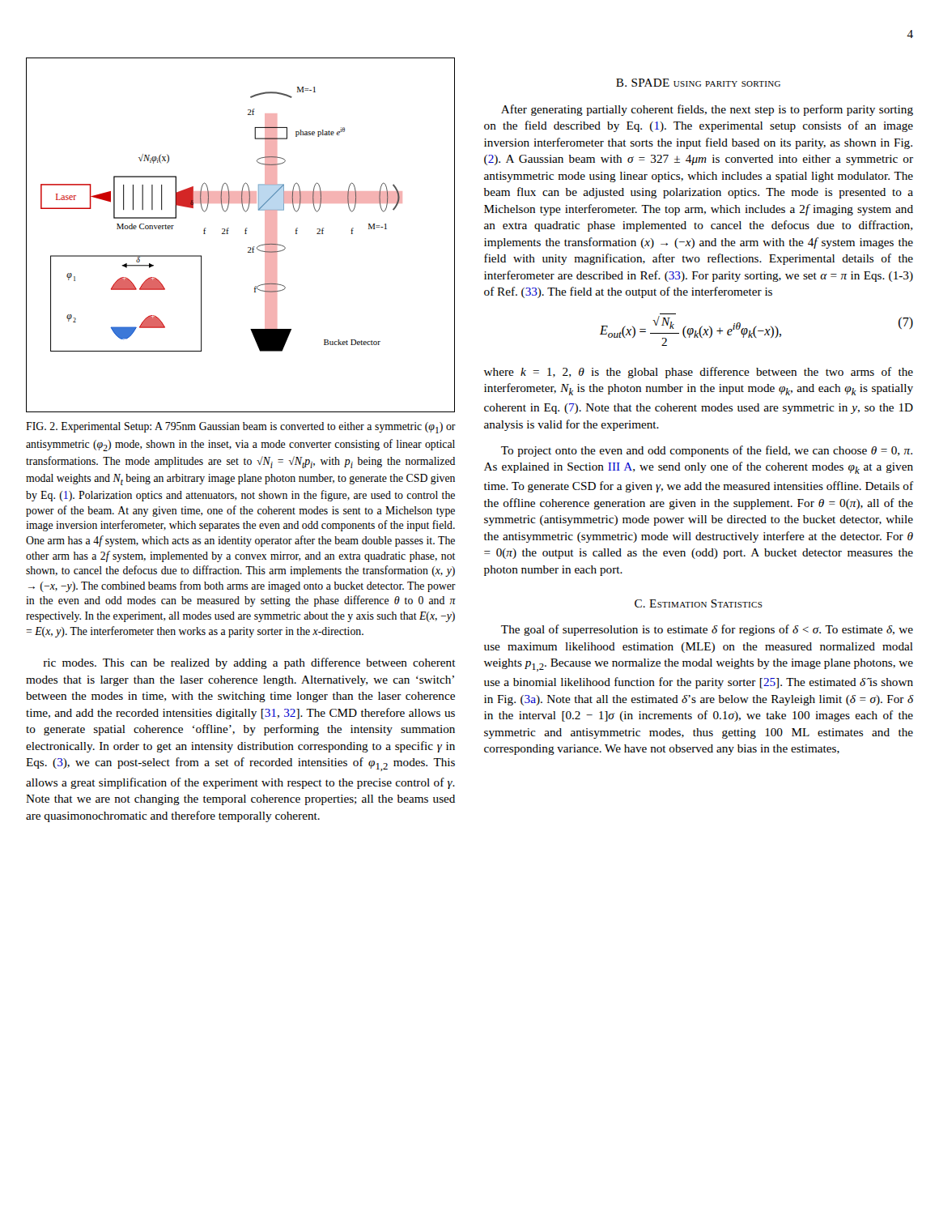4
Laser Mode Converter δ √Niφi(x) phase plate eiθ M=-1 2f M=-1 f 2f f f 2f f 2f f Bucket Detector φ 1 φ 2 δ + + − +
FIG. 2. Experimental Setup: A 795nm Gaussian beam is converted to either a symmetric (φ1) or antisymmetric (φ2) mode, shown in the inset, via a mode converter consisting of linear optical transformations. The mode amplitudes are set to √Ni = √Ntpi, with pi being the normalized modal weights and Nt being an arbitrary image plane photon number, to generate the CSD given by Eq. (1). Polarization optics and attenuators, not shown in the figure, are used to control the power of the beam. At any given time, one of the coherent modes is sent to a Michelson type image inversion interferometer, which separates the even and odd components of the input field. One arm has a 4f system, which acts as an identity operator after the beam double passes it. The other arm has a 2f system, implemented by a convex mirror, and an extra quadratic phase, not shown, to cancel the defocus due to diffraction. This arm implements the transformation (x, y) → (−x, −y). The combined beams from both arms are imaged onto a bucket detector. The power in the even and odd modes can be measured by setting the phase difference θ to 0 and π respectively. In the experiment, all modes used are symmetric about the y axis such that E(x, −y) = E(x, y). The interferometer then works as a parity sorter in the x-direction.
ric modes. This can be realized by adding a path difference between coherent modes that is larger than the laser coherence length. Alternatively, we can ‘switch’ between the modes in time, with the switching time longer than the laser coherence time, and add the recorded intensities digitally [31, 32]. The CMD therefore allows us to generate spatial coherence ‘offline’, by performing the intensity summation electronically. In order to get an intensity distribution corresponding to a specific γ in Eqs. (3), we can post-select from a set of recorded intensities of φ1,2 modes. This allows a great simplification of the experiment with respect to the precise control of γ. Note that we are not changing the temporal coherence properties; all the beams used are quasimonochromatic and therefore temporally coherent.
B. SPADE using parity sorting
After generating partially coherent fields, the next step is to perform parity sorting on the field described by Eq. (1). The experimental setup consists of an image inversion interferometer that sorts the input field based on its parity, as shown in Fig. (2). A Gaussian beam with σ = 327 ± 4μm is converted into either a symmetric or antisymmetric mode using linear optics, which includes a spatial light modulator. The beam flux can be adjusted using polarization optics. The mode is presented to a Michelson type interferometer. The top arm, which includes a 2f imaging system and an extra quadratic phase implemented to cancel the defocus due to diffraction, implements the transformation (x) → (−x) and the arm with the 4f system images the field with unity magnification, after two reflections. Experimental details of the interferometer are described in Ref. (33). For parity sorting, we set α = π in Eqs. (1-3) of Ref. (33). The field at the output of the interferometer is
(7) Eout(x) = √Nk 2 (φk(x) + eiθφk(−x)),
where k = 1, 2, θ is the global phase difference between the two arms of the interferometer, Nk is the photon number in the input mode φk, and each φk is spatially coherent in Eq. (7). Note that the coherent modes used are symmetric in y, so the 1D analysis is valid for the experiment.
To project onto the even and odd components of the field, we can choose θ = 0, π. As explained in Section III A, we send only one of the coherent modes φk at a given time. To generate CSD for a given γ, we add the measured intensities offline. Details of the offline coherence generation are given in the supplement. For θ = 0(π), all of the symmetric (antisymmetric) mode power will be directed to the bucket detector, while the antisymmetric (symmetric) mode will destructively interfere at the detector. For θ = 0(π) the output is called as the even (odd) port. A bucket detector measures the photon number in each port.
C. Estimation Statistics
The goal of superresolution is to estimate δ for regions of δ < σ. To estimate δ, we use maximum likelihood estimation (MLE) on the measured normalized modal weights p1,2. Because we normalize the modal weights by the image plane photons, we use a binomial likelihood function for the parity sorter [25]. The estimated δ̂ is shown in Fig. (3a). Note that all the estimated δ’s are below the Rayleigh limit (δ = σ). For δ in the interval [0.2 − 1]σ (in increments of 0.1σ), we take 100 images each of the symmetric and antisymmetric modes, thus getting 100 ML estimates and the corresponding variance. We have not observed any bias in the estimates,